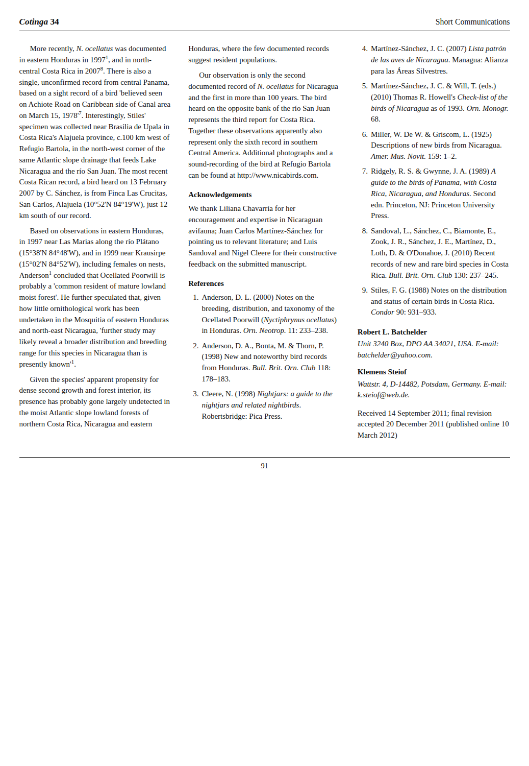Cotinga 34
Short Communications
More recently, N. ocellatus was documented in eastern Honduras in 19971, and in north-central Costa Rica in 20078. There is also a single, unconfirmed record from central Panama, based on a sight record of a bird 'believed seen on Achiote Road on Caribbean side of Canal area on March 15, 1978'7. Interestingly, Stiles' specimen was collected near Brasilia de Upala in Costa Rica's Alajuela province, c.100 km west of Refugio Bartola, in the north-west corner of the same Atlantic slope drainage that feeds Lake Nicaragua and the río San Juan. The most recent Costa Rican record, a bird heard on 13 February 2007 by C. Sánchez, is from Finca Las Crucitas, San Carlos, Alajuela (10°52'N 84°19'W), just 12 km south of our record.
Based on observations in eastern Honduras, in 1997 near Las Marias along the río Plátano (15°38'N 84°48'W), and in 1999 near Krausirpe (15°02'N 84°52'W), including females on nests, Anderson1 concluded that Ocellated Poorwill is probably a 'common resident of mature lowland moist forest'. He further speculated that, given how little ornithological work has been undertaken in the Mosquitia of eastern Honduras and north-east Nicaragua, 'further study may likely reveal a broader distribution and breeding range for this species in Nicaragua than is presently known'1.
Given the species' apparent propensity for dense second growth and forest interior, its presence has probably gone largely undetected in the moist Atlantic slope lowland forests of northern Costa Rica, Nicaragua and eastern Honduras, where the few documented records suggest resident populations.
Our observation is only the second documented record of N. ocellatus for Nicaragua and the first in more than 100 years. The bird heard on the opposite bank of the río San Juan represents the third report for Costa Rica. Together these observations apparently also represent only the sixth record in southern Central America. Additional photographs and a sound-recording of the bird at Refugio Bartola can be found at http://www.nicabirds.com.
Acknowledgements
We thank Liliana Chavarría for her encouragement and expertise in Nicaraguan avifauna; Juan Carlos Martínez-Sánchez for pointing us to relevant literature; and Luis Sandoval and Nigel Cleere for their constructive feedback on the submitted manuscript.
References
Anderson, D. L. (2000) Notes on the breeding, distribution, and taxonomy of the Ocellated Poorwill (Nyctiphrynus ocellatus) in Honduras. Orn. Neotrop. 11: 233–238.
Anderson, D. A., Bonta, M. & Thorn, P. (1998) New and noteworthy bird records from Honduras. Bull. Brit. Orn. Club 118: 178–183.
Cleere, N. (1998) Nightjars: a guide to the nightjars and related nightbirds. Robertsbridge: Pica Press.
Martínez-Sánchez, J. C. (2007) Lista patrón de las aves de Nicaragua. Managua: Alianza para las Áreas Silvestres.
Martínez-Sánchez, J. C. & Will, T. (eds.) (2010) Thomas R. Howell's Check-list of the birds of Nicaragua as of 1993. Orn. Monogr. 68.
Miller, W. De W. & Griscom, L. (1925) Descriptions of new birds from Nicaragua. Amer. Mus. Novit. 159: 1–2.
Ridgely, R. S. & Gwynne, J. A. (1989) A guide to the birds of Panama, with Costa Rica, Nicaragua, and Honduras. Second edn. Princeton, NJ: Princeton University Press.
Sandoval, L., Sánchez, C., Biamonte, E., Zook, J. R., Sánchez, J. E., Martínez, D., Loth, D. & O'Donahoe, J. (2010) Recent records of new and rare bird species in Costa Rica. Bull. Brit. Orn. Club 130: 237–245.
Stiles, F. G. (1988) Notes on the distribution and status of certain birds in Costa Rica. Condor 90: 931–933.
Robert L. Batchelder
Unit 3240 Box, DPO AA 34021, USA. E-mail: batchelder@yahoo.com.
Klemens Steiof
Wattstr. 4, D-14482, Potsdam, Germany. E-mail: k.steiof@web.de.
Received 14 September 2011; final revision accepted 20 December 2011 (published online 10 March 2012)
91